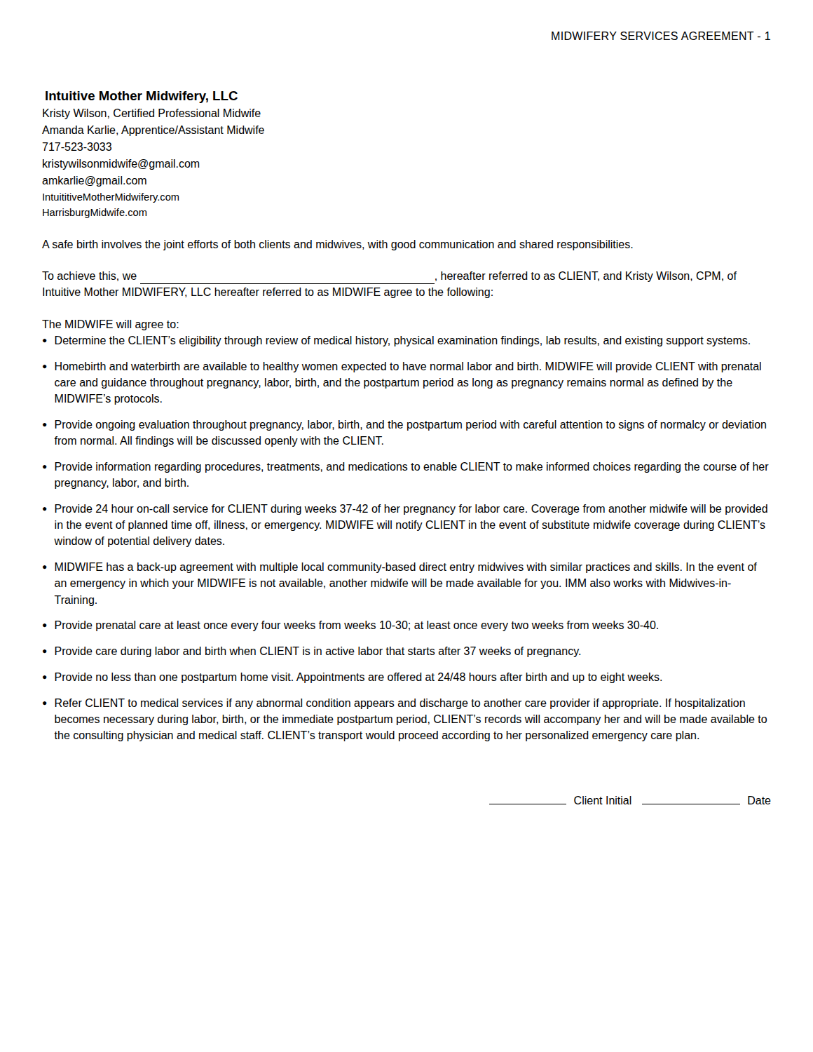MIDWIFERY SERVICES AGREEMENT - 1
Intuitive Mother Midwifery, LLC
Kristy Wilson, Certified Professional Midwife
Amanda Karlie, Apprentice/Assistant Midwife
717-523-3033
kristywilsonmidwife@gmail.com
amkarlie@gmail.com
IntuititiveMotherMidwifery.com
HarrisburgMidwife.com
A safe birth involves the joint efforts of both clients and midwives, with good communication and shared responsibilities.
To achieve this, we , hereafter referred to as CLIENT, and Kristy Wilson, CPM, of Intuitive Mother MIDWIFERY, LLC hereafter referred to as MIDWIFE agree to the following:
The MIDWIFE will agree to:
Determine the CLIENT’s eligibility through review of medical history, physical examination findings, lab results, and existing support systems.
Homebirth and waterbirth are available to healthy women expected to have normal labor and birth. MIDWIFE will provide CLIENT with prenatal care and guidance throughout pregnancy, labor, birth, and the postpartum period as long as pregnancy remains normal as defined by the MIDWIFE’s protocols.
Provide ongoing evaluation throughout pregnancy, labor, birth, and the postpartum period with careful attention to signs of normalcy or deviation from normal. All findings will be discussed openly with the CLIENT.
Provide information regarding procedures, treatments, and medications to enable CLIENT to make informed choices regarding the course of her pregnancy, labor, and birth.
Provide 24 hour on-call service for CLIENT during weeks 37-42 of her pregnancy for labor care. Coverage from another midwife will be provided in the event of planned time off, illness, or emergency. MIDWIFE will notify CLIENT in the event of substitute midwife coverage during CLIENT’s window of potential delivery dates.
MIDWIFE has a back-up agreement with multiple local community-based direct entry midwives with similar practices and skills. In the event of an emergency in which your MIDWIFE is not available, another midwife will be made available for you. IMM also works with Midwives-in-Training.
Provide prenatal care at least once every four weeks from weeks 10-30; at least once every two weeks from weeks 30-40.
Provide care during labor and birth when CLIENT is in active labor that starts after 37 weeks of pregnancy.
Provide no less than one postpartum home visit. Appointments are offered at 24/48 hours after birth and up to eight weeks.
Refer CLIENT to medical services if any abnormal condition appears and discharge to another care provider if appropriate. If hospitalization becomes necessary during labor, birth, or the immediate postpartum period, CLIENT’s records will accompany her and will be made available to the consulting physician and medical staff. CLIENT’s transport would proceed according to her personalized emergency care plan.
Client Initial Date